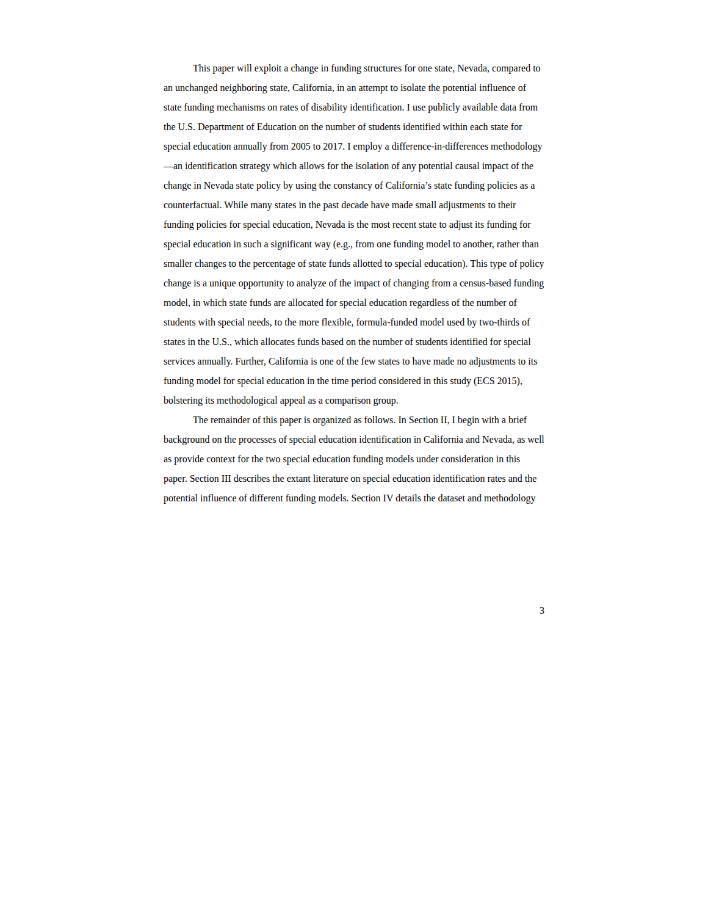This paper will exploit a change in funding structures for one state, Nevada, compared to an unchanged neighboring state, California, in an attempt to isolate the potential influence of state funding mechanisms on rates of disability identification. I use publicly available data from the U.S. Department of Education on the number of students identified within each state for special education annually from 2005 to 2017. I employ a difference-in-differences methodology—an identification strategy which allows for the isolation of any potential causal impact of the change in Nevada state policy by using the constancy of California’s state funding policies as a counterfactual. While many states in the past decade have made small adjustments to their funding policies for special education, Nevada is the most recent state to adjust its funding for special education in such a significant way (e.g., from one funding model to another, rather than smaller changes to the percentage of state funds allotted to special education). This type of policy change is a unique opportunity to analyze of the impact of changing from a census-based funding model, in which state funds are allocated for special education regardless of the number of students with special needs, to the more flexible, formula-funded model used by two-thirds of states in the U.S., which allocates funds based on the number of students identified for special services annually. Further, California is one of the few states to have made no adjustments to its funding model for special education in the time period considered in this study (ECS 2015), bolstering its methodological appeal as a comparison group.
The remainder of this paper is organized as follows. In Section II, I begin with a brief background on the processes of special education identification in California and Nevada, as well as provide context for the two special education funding models under consideration in this paper. Section III describes the extant literature on special education identification rates and the potential influence of different funding models. Section IV details the dataset and methodology
3